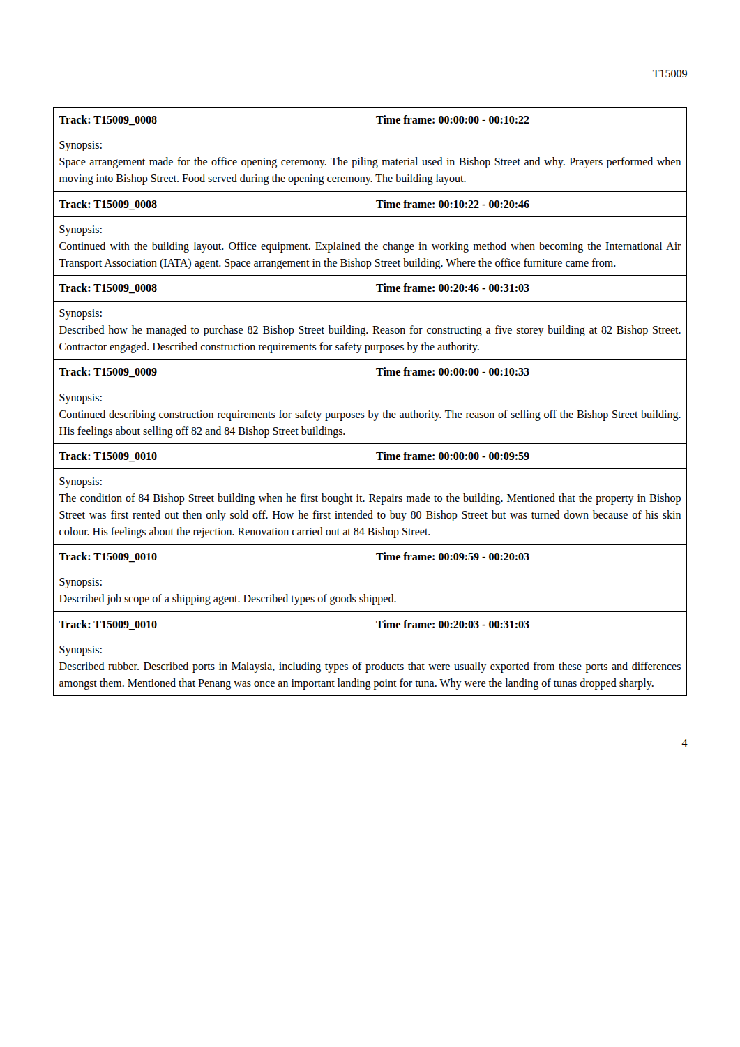T15009
| Track: T15009_0008 | Time frame: 00:00:00 - 00:10:22 |
| Synopsis: Space arrangement made for the office opening ceremony. The piling material used in Bishop Street and why. Prayers performed when moving into Bishop Street. Food served during the opening ceremony. The building layout. |
| Track: T15009_0008 | Time frame: 00:10:22 - 00:20:46 |
| Synopsis: Continued with the building layout. Office equipment. Explained the change in working method when becoming the International Air Transport Association (IATA) agent. Space arrangement in the Bishop Street building. Where the office furniture came from. |
| Track: T15009_0008 | Time frame: 00:20:46 - 00:31:03 |
| Synopsis: Described how he managed to purchase 82 Bishop Street building. Reason for constructing a five storey building at 82 Bishop Street. Contractor engaged. Described construction requirements for safety purposes by the authority. |
| Track: T15009_0009 | Time frame: 00:00:00 - 00:10:33 |
| Synopsis: Continued describing construction requirements for safety purposes by the authority. The reason of selling off the Bishop Street building. His feelings about selling off 82 and 84 Bishop Street buildings. |
| Track: T15009_0010 | Time frame: 00:00:00 - 00:09:59 |
| Synopsis: The condition of 84 Bishop Street building when he first bought it. Repairs made to the building. Mentioned that the property in Bishop Street was first rented out then only sold off. How he first intended to buy 80 Bishop Street but was turned down because of his skin colour. His feelings about the rejection. Renovation carried out at 84 Bishop Street. |
| Track: T15009_0010 | Time frame: 00:09:59 - 00:20:03 |
| Synopsis: Described job scope of a shipping agent. Described types of goods shipped. |
| Track: T15009_0010 | Time frame: 00:20:03 - 00:31:03 |
| Synopsis: Described rubber. Described ports in Malaysia, including types of products that were usually exported from these ports and differences amongst them. Mentioned that Penang was once an important landing point for tuna. Why were the landing of tunas dropped sharply. |
4